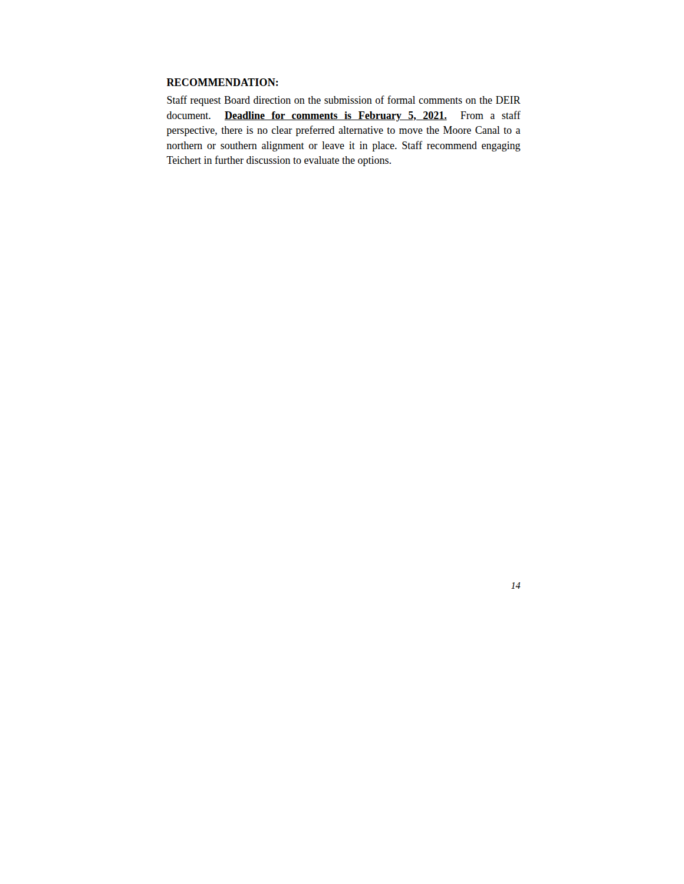RECOMMENDATION:
Staff request Board direction on the submission of formal comments on the DEIR document. Deadline for comments is February 5, 2021. From a staff perspective, there is no clear preferred alternative to move the Moore Canal to a northern or southern alignment or leave it in place. Staff recommend engaging Teichert in further discussion to evaluate the options.
14